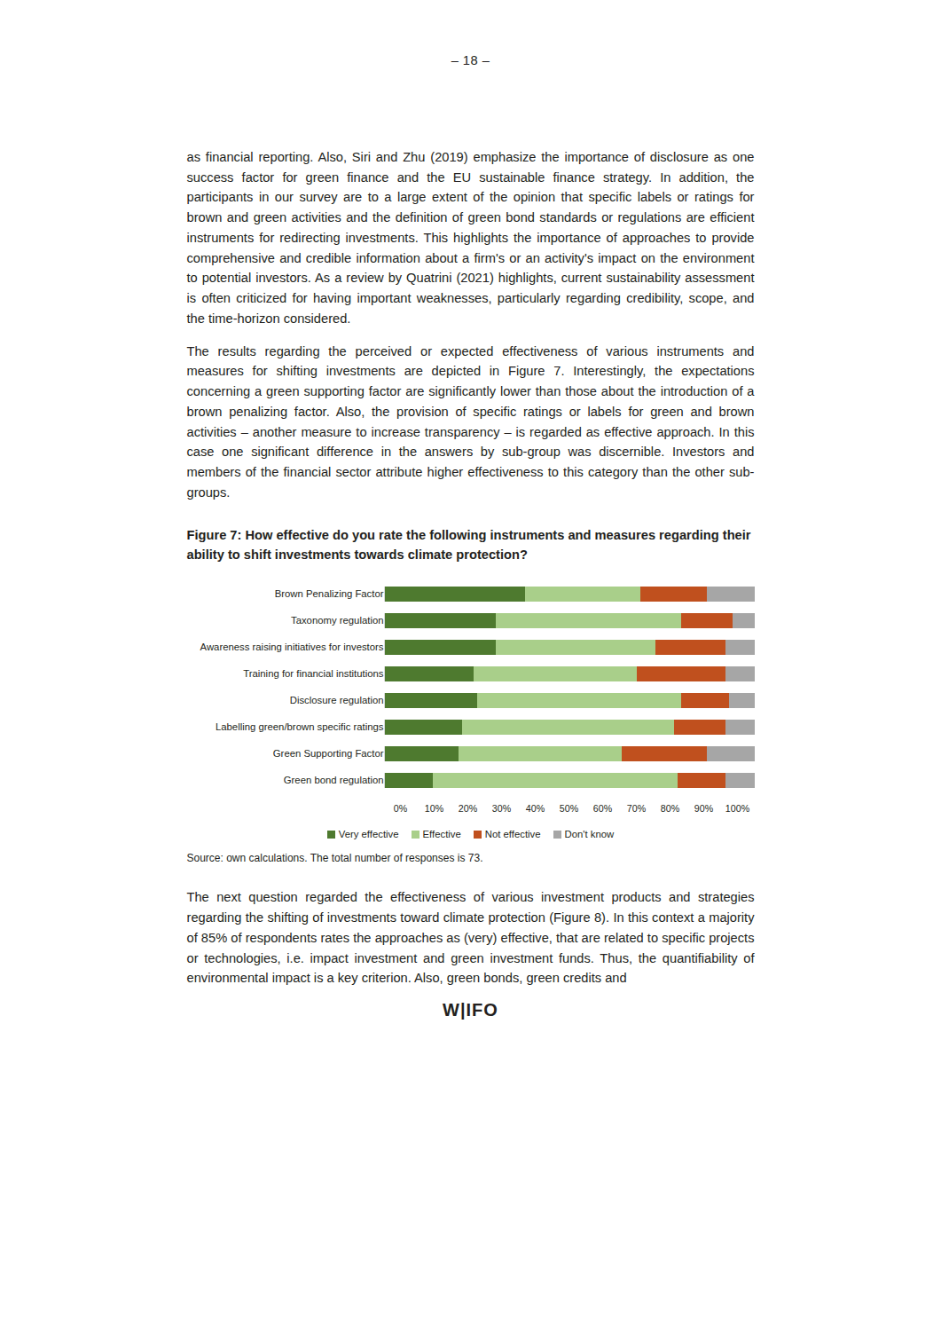– 18 –
as financial reporting. Also, Siri and Zhu (2019) emphasize the importance of disclosure as one success factor for green finance and the EU sustainable finance strategy. In addition, the participants in our survey are to a large extent of the opinion that specific labels or ratings for brown and green activities and the definition of green bond standards or regulations are efficient instruments for redirecting investments. This highlights the importance of approaches to provide comprehensive and credible information about a firm's or an activity's impact on the environment to potential investors. As a review by Quatrini (2021) highlights, current sustainability assessment is often criticized for having important weaknesses, particularly regarding credibility, scope, and the time-horizon considered.
The results regarding the perceived or expected effectiveness of various instruments and measures for shifting investments are depicted in Figure 7. Interestingly, the expectations concerning a green supporting factor are significantly lower than those about the introduction of a brown penalizing factor. Also, the provision of specific ratings or labels for green and brown activities – another measure to increase transparency – is regarded as effective approach. In this case one significant difference in the answers by sub-group was discernible. Investors and members of the financial sector attribute higher effectiveness to this category than the other sub-groups.
Figure 7: How effective do you rate the following instruments and measures regarding their ability to shift investments towards climate protection?
| Brown Penalizing Factor | |
| Taxonomy regulation | |
| Awareness raising initiatives for investors | |
| Training for financial institutions | |
| Disclosure regulation | |
| Labelling green/brown specific ratings | |
| Green Supporting Factor | |
| Green bond regulation | |
| | 0% 10% 20% 30% 40% 50% 60% 70% 80% 90% 100% |
Very effective
Effective
Not effective
Don't know
Source: own calculations. The total number of responses is 73.
The next question regarded the effectiveness of various investment products and strategies regarding the shifting of investments toward climate protection (Figure 8). In this context a majority of 85% of respondents rates the approaches as (very) effective, that are related to specific projects or technologies, i.e. impact investment and green investment funds. Thus, the quantifiability of environmental impact is a key criterion. Also, green bonds, green credits and
W|IFO